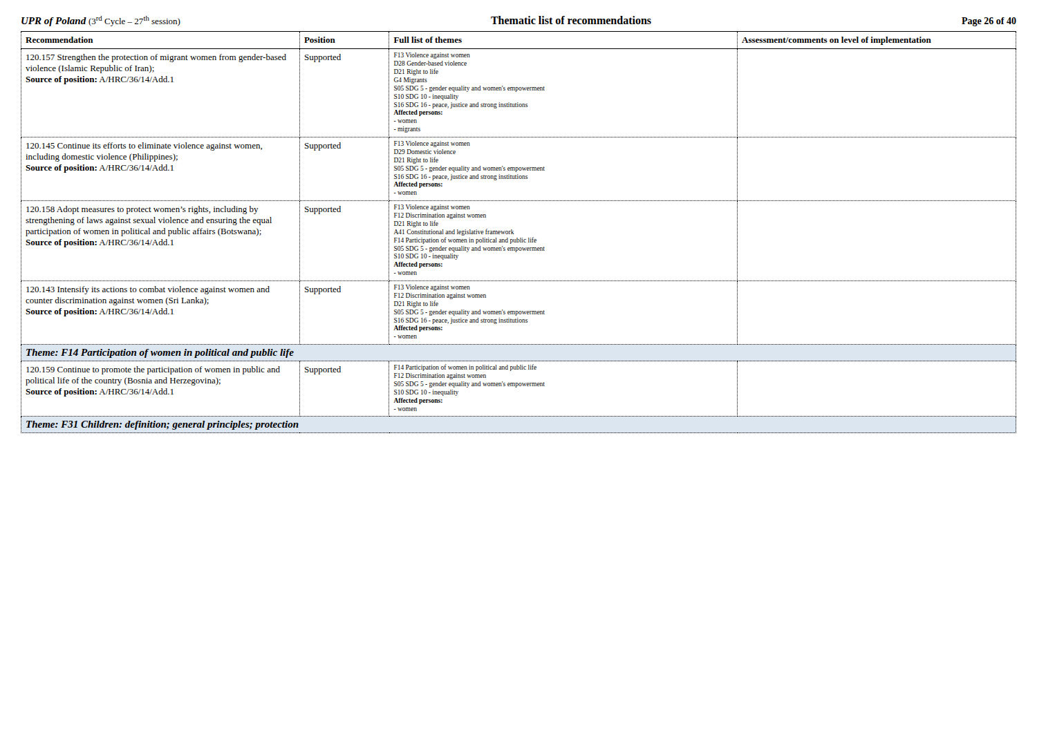UPR of Poland (3rd Cycle – 27th session)
Thematic list of recommendations
Page 26 of 40
| Recommendation | Position | Full list of themes | Assessment/comments on level of implementation |
| --- | --- | --- | --- |
| 120.157 Strengthen the protection of migrant women from gender-based violence (Islamic Republic of Iran); Source of position: A/HRC/36/14/Add.1 | Supported | F13 Violence against women D28 Gender-based violence D21 Right to life G4 Migrants S05 SDG 5 - gender equality and women's empowerment S10 SDG 10 - inequality S16 SDG 16 - peace, justice and strong institutions Affected persons: - women - migrants | |
| 120.145 Continue its efforts to eliminate violence against women, including domestic violence (Philippines); Source of position: A/HRC/36/14/Add.1 | Supported | F13 Violence against women D29 Domestic violence D21 Right to life S05 SDG 5 - gender equality and women's empowerment S16 SDG 16 - peace, justice and strong institutions Affected persons: - women | |
| 120.158 Adopt measures to protect women’s rights, including by strengthening of laws against sexual violence and ensuring the equal participation of women in political and public affairs (Botswana); Source of position: A/HRC/36/14/Add.1 | Supported | F13 Violence against women F12 Discrimination against women D21 Right to life A41 Constitutional and legislative framework F14 Participation of women in political and public life S05 SDG 5 - gender equality and women's empowerment S10 SDG 10 - inequality Affected persons: - women | |
| 120.143 Intensify its actions to combat violence against women and counter discrimination against women (Sri Lanka); Source of position: A/HRC/36/14/Add.1 | Supported | F13 Violence against women F12 Discrimination against women D21 Right to life S05 SDG 5 - gender equality and women's empowerment S16 SDG 16 - peace, justice and strong institutions Affected persons: - women | |
| Theme: F14 Participation of women in political and public life |
| 120.159 Continue to promote the participation of women in public and political life of the country (Bosnia and Herzegovina); Source of position: A/HRC/36/14/Add.1 | Supported | F14 Participation of women in political and public life F12 Discrimination against women S05 SDG 5 - gender equality and women's empowerment S10 SDG 10 - inequality Affected persons: - women | |
| Theme: F31 Children: definition; general principles; protection |